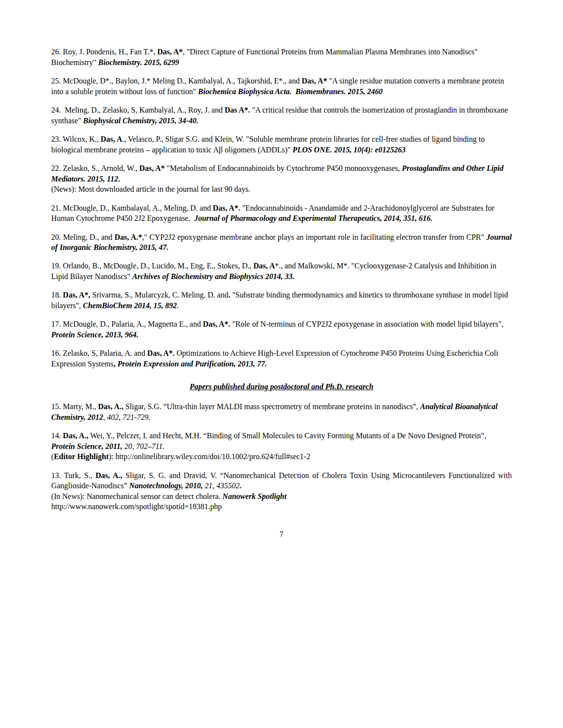26. Roy, J. Pondenis, H., Fan T.*, Das, A*, "Direct Capture of Functional Proteins from Mammalian Plasma Membranes into Nanodiscs" Biochemistry" Biochemistry. 2015, 6299
25. McDougle, D*., Baylon, J.* Meling D., Kambalyal, A., Tajkorshid, E*., and Das, A* "A single residue mutation converts a membrane protein into a soluble protein without loss of function" Biochemica Biophysica Acta. Biomembranes. 2015, 2460
24. Meling, D., Zelasko, S, Kambalyal, A., Roy, J. and Das A*. "A critical residue that controls the isomerization of prostaglandin in thromboxane synthase" Biophysical Chemistry, 2015, 34-40.
23. Wilcox, K., Das, A., Velasco, P., Sligar S.G. and Klein, W. "Soluble membrane protein libraries for cell-free studies of ligand binding to biological membrane proteins – application to toxic Aβ oligomers (ADDLs)" PLOS ONE. 2015, 10(4): e0125263
22. Zelasko, S., Arnold, W., Das, A* "Metabolism of Endocannabinoids by Cytochrome P450 monooxygenases, Prostaglandins and Other Lipid Mediators. 2015, 112.
(News): Most downloaded article in the journal for last 90 days.
21. McDougle, D., Kambalayal, A., Meling, D. and Das, A*. "Endocannabinoids - Anandamide and 2-Arachidonoylglycerol are Substrates for Human Cytochrome P450 2J2 Epoxygenase. Journal of Pharmacology and Experimental Therapeutics, 2014, 351, 616.
20. Meling, D., and Das, A.*," CYP2J2 epoxygenase membrane anchor plays an important role in facilitating electron transfer from CPR" Journal of Inorganic Biochemistry, 2015, 47.
19. Orlando, B., McDougle, D., Lucido, M., Eng, E., Stokes, D., Das, A*., and Malkowski, M*. "Cyclooxygenase-2 Catalysis and Inhibition in Lipid Bilayer Nanodiscs" Archives of Biochemistry and Biophysics 2014, 33.
18. Das, A*, Srivarma, S., Mularcyzk, C. Meling. D. and. "Substrate binding thermodynamics and kinetics to thromboxane synthase in model lipid bilayers", ChemBioChem 2014, 15, 892.
17. McDougle, D., Palaria, A., Magnetta E., and Das, A*. "Role of N-terminus of CYP2J2 epoxygenase in association with model lipid bilayers", Protein Science, 2013, 964.
16. Zelasko, S, Palaria, A. and Das, A*. Optimizations to Achieve High-Level Expression of Cytochrome P450 Proteins Using Escherichia Coli Expression Systems, Protein Expression and Purification, 2013, 77.
Papers published during postdoctoral and Ph.D. research
15. Marty, M., Das, A., Sligar, S.G. “Ultra-thin layer MALDI mass spectrometry of membrane proteins in nanodiscs”, Analytical Bioanalytical Chemistry, 2012, 402, 721-729.
14. Das, A., Wei, Y., Pelczer, I. and Hecht, M.H. “Binding of Small Molecules to Cavity Forming Mutants of a De Novo Designed Protein”, Protein Science, 2011, 20, 702–711.
(Editor Highlight): http://onlinelibrary.wiley.com/doi/10.1002/pro.624/full#sec1-2
13. Turk, S., Das, A., Sligar, S. G. and Dravid, V. “Nanomechanical Detection of Cholera Toxin Using Microcantilevers Functionalized with Ganglioside-Nanodiscs” Nanotechnology, 2010, 21, 435502.
(In News): Nanomechanical sensor can detect cholera. Nanowerk Spotlight
http://www.nanowerk.com/spotlight/spotid=18381.php
7